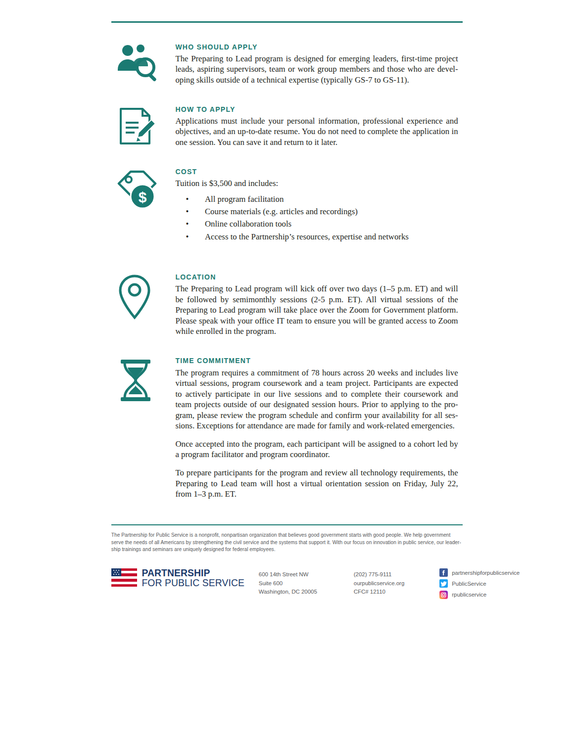Who Should Apply
The Preparing to Lead program is designed for emerging leaders, first-time project leads, aspiring supervisors, team or work group members and those who are developing skills outside of a technical expertise (typically GS-7 to GS-11).
How to Apply
Applications must include your personal information, professional experience and objectives, and an up-to-date resume. You do not need to complete the application in one session. You can save it and return to it later.
$
Cost
Tuition is $3,500 and includes:
All program facilitation
Course materials (e.g. articles and recordings)
Online collaboration tools
Access to the Partnership’s resources, expertise and networks
Location
The Preparing to Lead program will kick off over two days (1–5 p.m. ET) and will be followed by semimonthly sessions (2-5 p.m. ET). All virtual sessions of the Preparing to Lead program will take place over the Zoom for Government platform. Please speak with your office IT team to ensure you will be granted access to Zoom while enrolled in the program.
Time Commitment
The program requires a commitment of 78 hours across 20 weeks and includes live virtual sessions, program coursework and a team project. Participants are expected to actively participate in our live sessions and to complete their coursework and team projects outside of our designated session hours. Prior to applying to the program, please review the program schedule and confirm your availability for all sessions. Exceptions for attendance are made for family and work-related emergencies.
Once accepted into the program, each participant will be assigned to a cohort led by a program facilitator and program coordinator.
To prepare participants for the program and review all technology requirements, the Preparing to Lead team will host a virtual orientation session on Friday, July 22, from 1–3 p.m. ET.
The Partnership for Public Service is a nonprofit, nonpartisan organization that believes good government starts with good people. We help government serve the needs of all Americans by strengthening the civil service and the systems that support it. With our focus on innovation in public service, our leadership trainings and seminars are uniquely designed for federal employees.
PARTNERSHIP
FOR PUBLIC SERVICE
600 14th Street NW
Suite 600
Washington, DC 20005
(202) 775-9111
ourpublicservice.org
CFC# 12110
partnershipforpublicservice
PublicService
rpublicservice